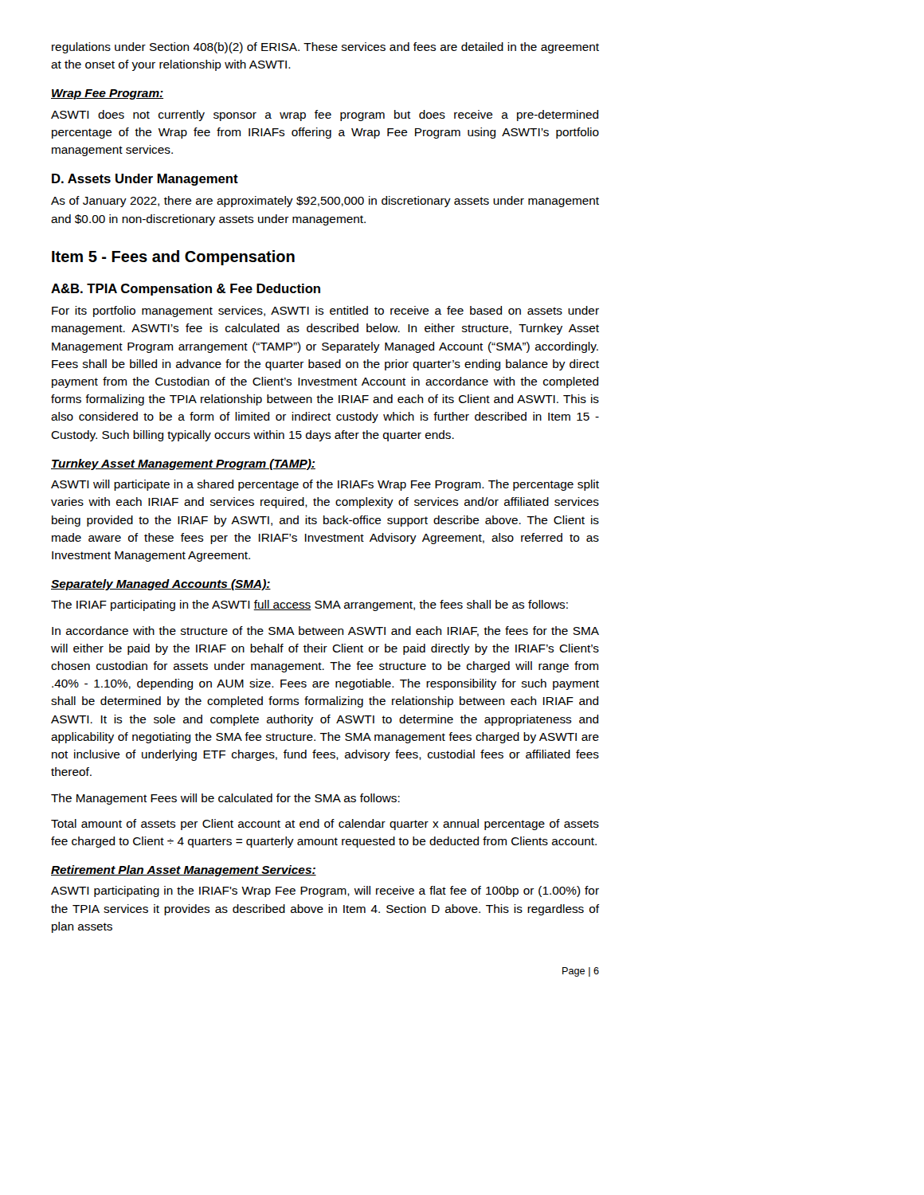regulations under Section 408(b)(2) of ERISA. These services and fees are detailed in the agreement at the onset of your relationship with ASWTI.
Wrap Fee Program:
ASWTI does not currently sponsor a wrap fee program but does receive a pre-determined percentage of the Wrap fee from IRIAFs offering a Wrap Fee Program using ASWTI’s portfolio management services.
D. Assets Under Management
As of January 2022, there are approximately $92,500,000 in discretionary assets under management and $0.00 in non-discretionary assets under management.
Item 5 - Fees and Compensation
A&B. TPIA Compensation & Fee Deduction
For its portfolio management services, ASWTI is entitled to receive a fee based on assets under management. ASWTI’s fee is calculated as described below. In either structure, Turnkey Asset Management Program arrangement (“TAMP”) or Separately Managed Account (“SMA”) accordingly. Fees shall be billed in advance for the quarter based on the prior quarter’s ending balance by direct payment from the Custodian of the Client’s Investment Account in accordance with the completed forms formalizing the TPIA relationship between the IRIAF and each of its Client and ASWTI. This is also considered to be a form of limited or indirect custody which is further described in Item 15 - Custody. Such billing typically occurs within 15 days after the quarter ends.
Turnkey Asset Management Program (TAMP):
ASWTI will participate in a shared percentage of the IRIAFs Wrap Fee Program. The percentage split varies with each IRIAF and services required, the complexity of services and/or affiliated services being provided to the IRIAF by ASWTI, and its back-office support describe above. The Client is made aware of these fees per the IRIAF’s Investment Advisory Agreement, also referred to as Investment Management Agreement.
Separately Managed Accounts (SMA):
The IRIAF participating in the ASWTI full access SMA arrangement, the fees shall be as follows:
In accordance with the structure of the SMA between ASWTI and each IRIAF, the fees for the SMA will either be paid by the IRIAF on behalf of their Client or be paid directly by the IRIAF’s Client’s chosen custodian for assets under management. The fee structure to be charged will range from .40% - 1.10%, depending on AUM size. Fees are negotiable. The responsibility for such payment shall be determined by the completed forms formalizing the relationship between each IRIAF and ASWTI. It is the sole and complete authority of ASWTI to determine the appropriateness and applicability of negotiating the SMA fee structure. The SMA management fees charged by ASWTI are not inclusive of underlying ETF charges, fund fees, advisory fees, custodial fees or affiliated fees thereof.
The Management Fees will be calculated for the SMA as follows:
Total amount of assets per Client account at end of calendar quarter x annual percentage of assets fee charged to Client ÷ 4 quarters = quarterly amount requested to be deducted from Clients account.
Retirement Plan Asset Management Services:
ASWTI participating in the IRIAF's Wrap Fee Program, will receive a flat fee of 100bp or (1.00%) for the TPIA services it provides as described above in Item 4. Section D above. This is regardless of plan assets
Page | 6